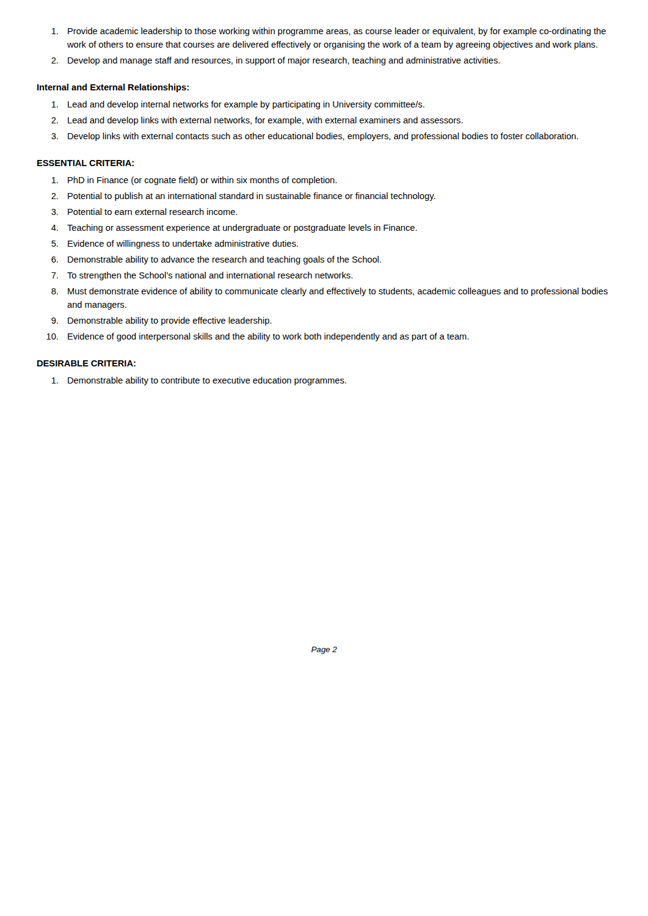Provide academic leadership to those working within programme areas, as course leader or equivalent, by for example co-ordinating the work of others to ensure that courses are delivered effectively or organising the work of a team by agreeing objectives and work plans.
Develop and manage staff and resources, in support of major research, teaching and administrative activities.
Internal and External Relationships:
Lead and develop internal networks for example by participating in University committee/s.
Lead and develop links with external networks, for example, with external examiners and assessors.
Develop links with external contacts such as other educational bodies, employers, and professional bodies to foster collaboration.
ESSENTIAL CRITERIA:
PhD in Finance (or cognate field) or within six months of completion.
Potential to publish at an international standard in sustainable finance or financial technology.
Potential to earn external research income.
Teaching or assessment experience at undergraduate or postgraduate levels in Finance.
Evidence of willingness to undertake administrative duties.
Demonstrable ability to advance the research and teaching goals of the School.
To strengthen the School’s national and international research networks.
Must demonstrate evidence of ability to communicate clearly and effectively to students, academic colleagues and to professional bodies and managers.
Demonstrable ability to provide effective leadership.
Evidence of good interpersonal skills and the ability to work both independently and as part of a team.
DESIRABLE CRITERIA:
Demonstrable ability to contribute to executive education programmes.
Page 2